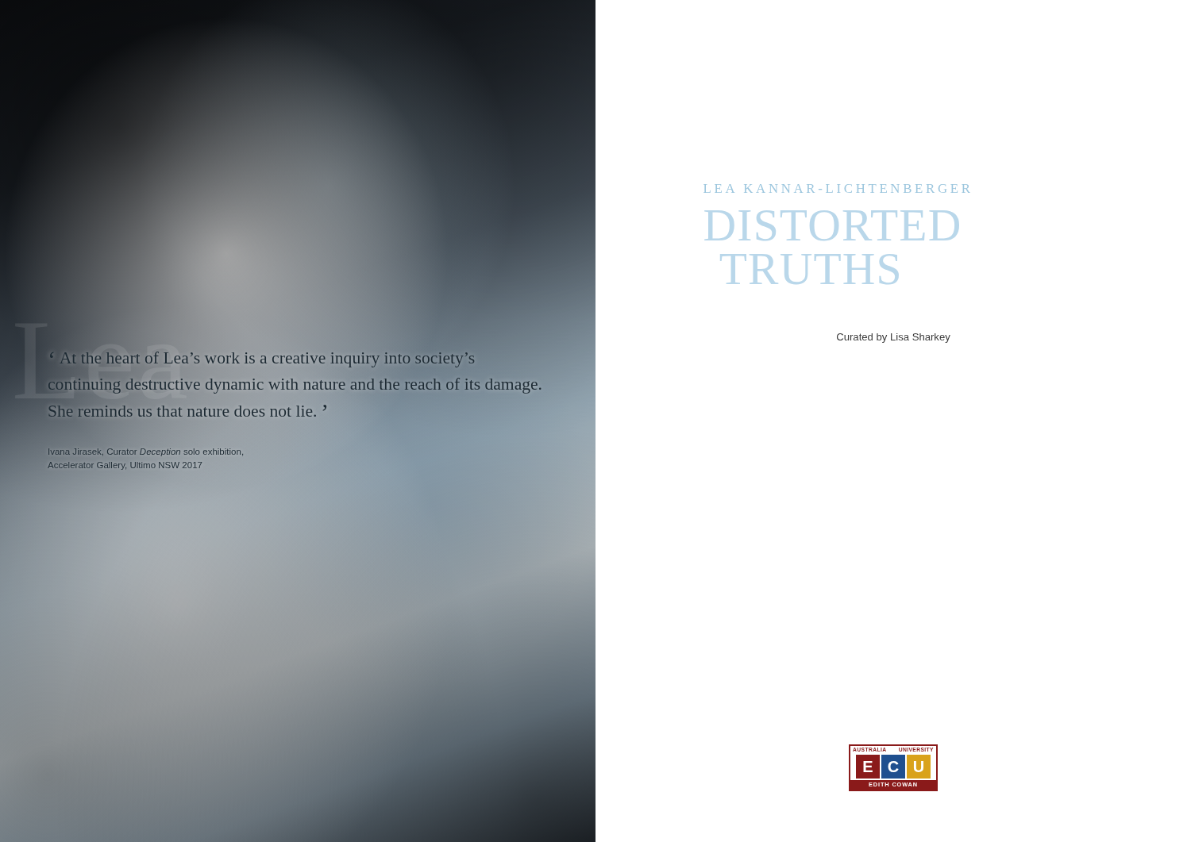‘At the heart of Lea’s work is a creative inquiry into society’s continuing destructive dynamic with nature and the reach of its damage. She reminds us that nature does not lie.’
Ivana Jirasek, Curator Deception solo exhibition,
Accelerator Gallery, Ultimo NSW 2017
Lea Kannar-Lichtenberger
Distorted Truths
Curated by Lisa Sharkey
AUSTRALIA UNIVERSITY
E
C
U
EDITH COWAN